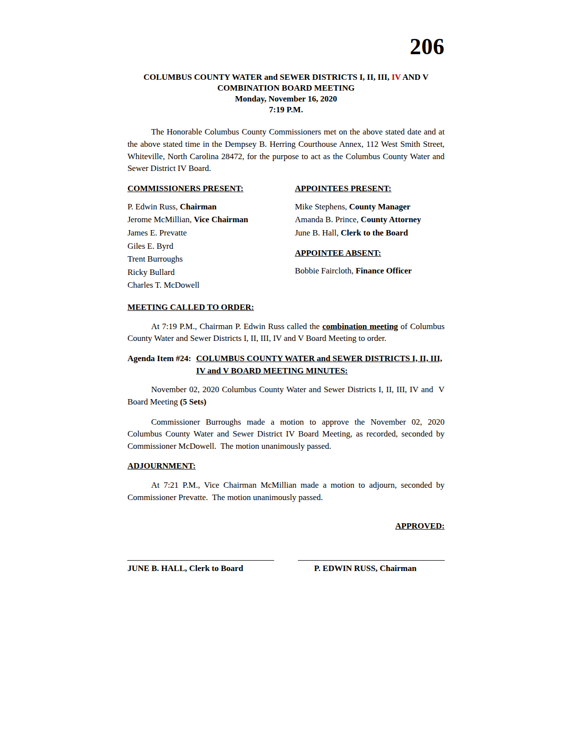206
COLUMBUS COUNTY WATER and SEWER DISTRICTS I, II, III, IV AND V COMBINATION BOARD MEETING Monday, November 16, 2020 7:19 P.M.
The Honorable Columbus County Commissioners met on the above stated date and at the above stated time in the Dempsey B. Herring Courthouse Annex, 112 West Smith Street, Whiteville, North Carolina 28472, for the purpose to act as the Columbus County Water and Sewer District IV Board.
| COMMISSIONERS PRESENT: P. Edwin Russ, Chairman Jerome McMillian, Vice Chairman James E. Prevatte Giles E. Byrd Trent Burroughs Ricky Bullard Charles T. McDowell | APPOINTEES PRESENT: Mike Stephens, County Manager Amanda B. Prince, County Attorney June B. Hall, Clerk to the Board APPOINTEE ABSENT: Bobbie Faircloth, Finance Officer |
MEETING CALLED TO ORDER:
At 7:19 P.M., Chairman P. Edwin Russ called the combination meeting of Columbus County Water and Sewer Districts I, II, III, IV and V Board Meeting to order.
Agenda Item #24:
COLUMBUS COUNTY WATER and SEWER DISTRICTS I, II, III, IV and V BOARD MEETING MINUTES:
November 02, 2020 Columbus County Water and Sewer Districts I, II, III, IV and V Board Meeting (5 Sets)
Commissioner Burroughs made a motion to approve the November 02, 2020 Columbus County Water and Sewer District IV Board Meeting, as recorded, seconded by Commissioner McDowell. The motion unanimously passed.
ADJOURNMENT:
At 7:21 P.M., Vice Chairman McMillian made a motion to adjourn, seconded by Commissioner Prevatte. The motion unanimously passed.
APPROVED:
| JUNE B. HALL, Clerk to Board | P. EDWIN RUSS, Chairman |